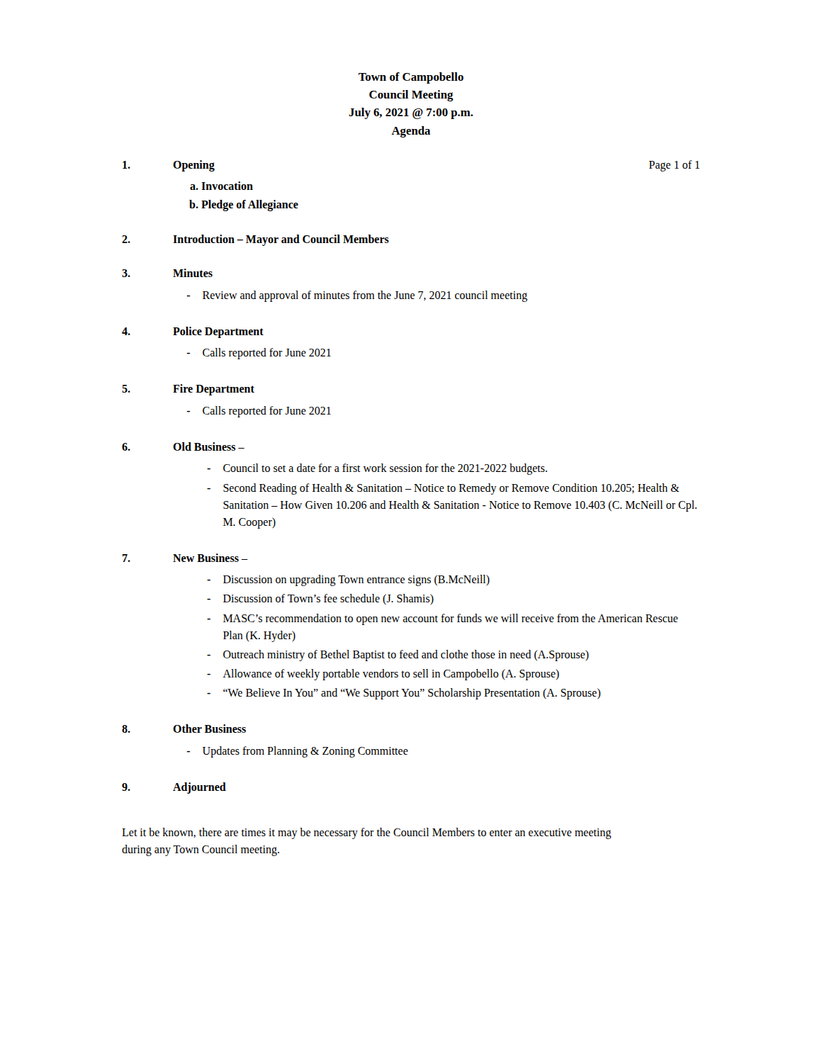Town of Campobello
Council Meeting
July 6, 2021 @ 7:00 p.m.
Agenda
1.
Opening Page 1 of 1
Invocation
Pledge of Allegiance
2.
Introduction – Mayor and Council Members
3.
Minutes
Review and approval of minutes from the June 7, 2021 council meeting
4.
Police Department
Calls reported for June 2021
5.
Fire Department
Calls reported for June 2021
6.
Old Business –
Council to set a date for a first work session for the 2021-2022 budgets.
Second Reading of Health & Sanitation – Notice to Remedy or Remove Condition 10.205; Health & Sanitation – How Given 10.206 and Health & Sanitation - Notice to Remove 10.403 (C. McNeill or Cpl. M. Cooper)
7.
New Business –
Discussion on upgrading Town entrance signs (B.McNeill)
Discussion of Town’s fee schedule (J. Shamis)
MASC’s recommendation to open new account for funds we will receive from the American Rescue Plan (K. Hyder)
Outreach ministry of Bethel Baptist to feed and clothe those in need (A.Sprouse)
Allowance of weekly portable vendors to sell in Campobello (A. Sprouse)
“We Believe In You” and “We Support You” Scholarship Presentation (A. Sprouse)
8.
Other Business
Updates from Planning & Zoning Committee
9.
Adjourned
Let it be known, there are times it may be necessary for the Council Members to enter an executive meeting during any Town Council meeting.